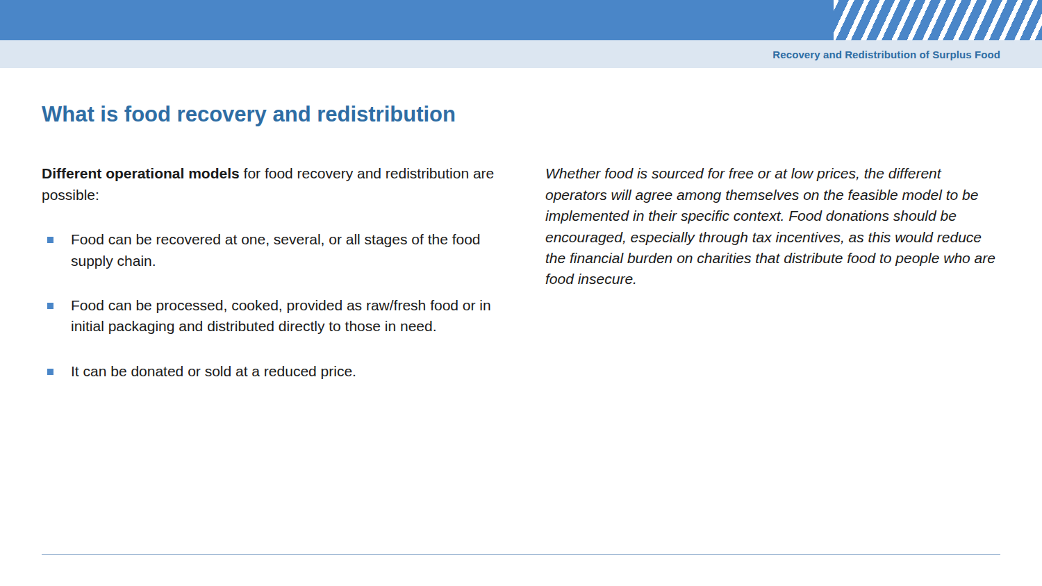Recovery and Redistribution of Surplus Food
What is food recovery and redistribution
Different operational models for food recovery and redistribution are possible:
Food can be recovered at one, several, or all stages of the food supply chain.
Food can be processed, cooked, provided as raw/fresh food or in initial packaging and distributed directly to those in need.
It can be donated or sold at a reduced price.
Whether food is sourced for free or at low prices, the different operators will agree among themselves on the feasible model to be implemented in their specific context. Food donations should be encouraged, especially through tax incentives, as this would reduce the financial burden on charities that distribute food to people who are food insecure.